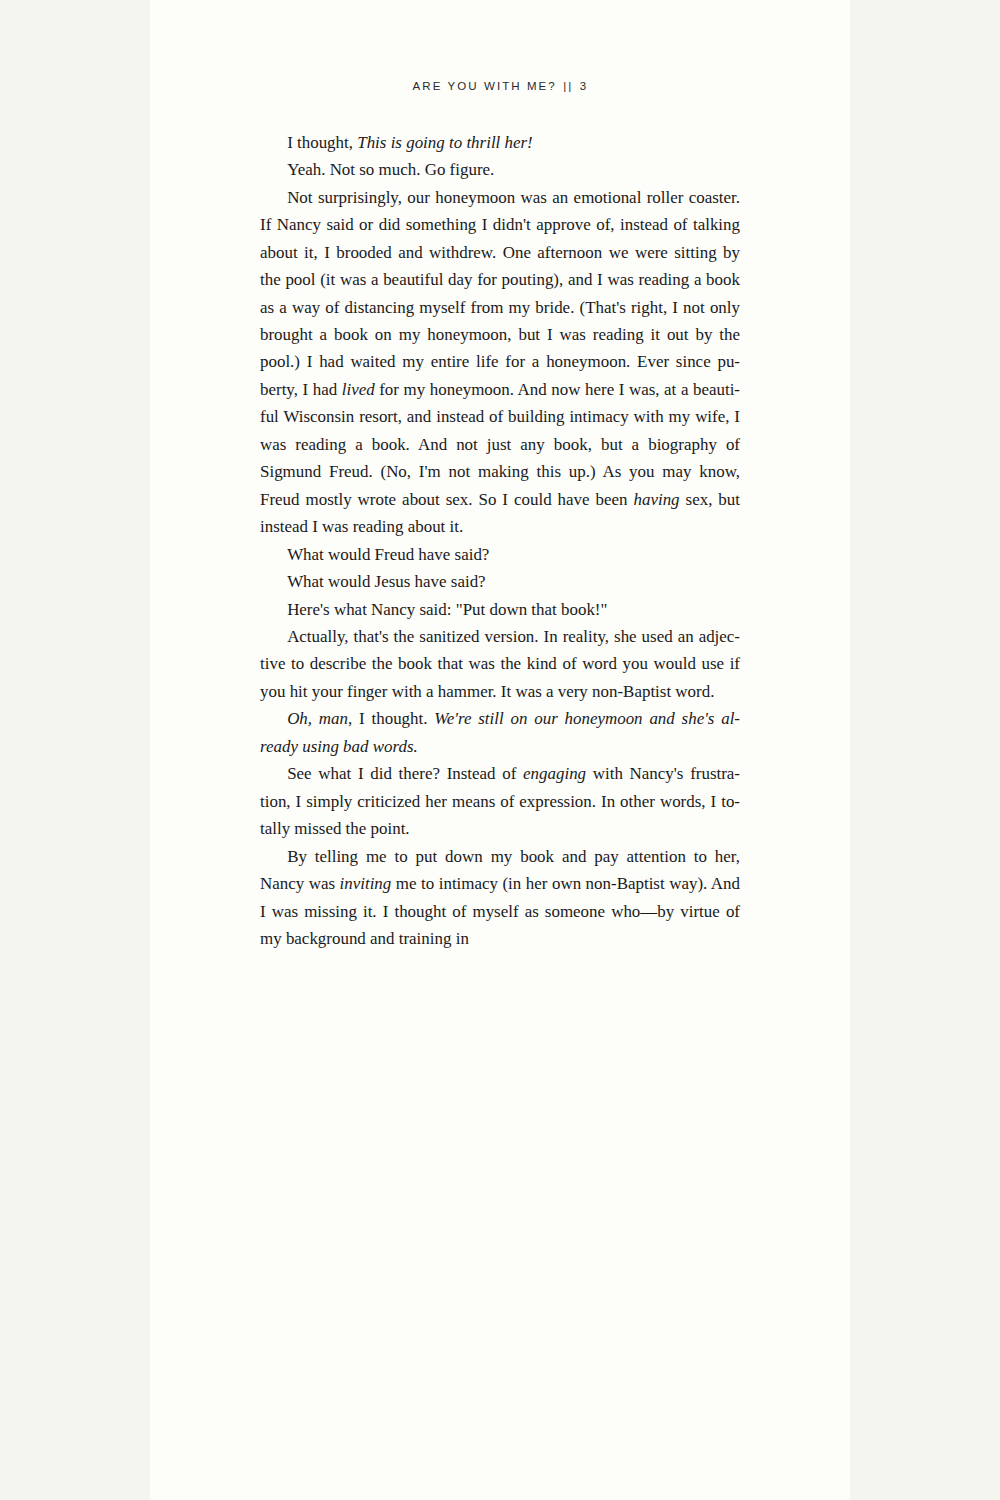Are You With Me?||3
I thought, This is going to thrill her!
Yeah. Not so much. Go figure.
Not surprisingly, our honeymoon was an emotional roller coaster. If Nancy said or did something I didn't approve of, instead of talking about it, I brooded and withdrew. One afternoon we were sitting by the pool (it was a beautiful day for pouting), and I was reading a book as a way of distancing myself from my bride. (That's right, I not only brought a book on my honeymoon, but I was reading it out by the pool.) I had waited my entire life for a honeymoon. Ever since puberty, I had lived for my honeymoon. And now here I was, at a beautiful Wisconsin resort, and instead of building intimacy with my wife, I was reading a book. And not just any book, but a biography of Sigmund Freud. (No, I'm not making this up.) As you may know, Freud mostly wrote about sex. So I could have been having sex, but instead I was reading about it.
What would Freud have said?
What would Jesus have said?
Here's what Nancy said: "Put down that book!"
Actually, that's the sanitized version. In reality, she used an adjective to describe the book that was the kind of word you would use if you hit your finger with a hammer. It was a very non-Baptist word.
Oh, man, I thought. We're still on our honeymoon and she's already using bad words.
See what I did there? Instead of engaging with Nancy's frustration, I simply criticized her means of expression. In other words, I totally missed the point.
By telling me to put down my book and pay attention to her, Nancy was inviting me to intimacy (in her own non-Baptist way). And I was missing it. I thought of myself as someone who—by virtue of my background and training in